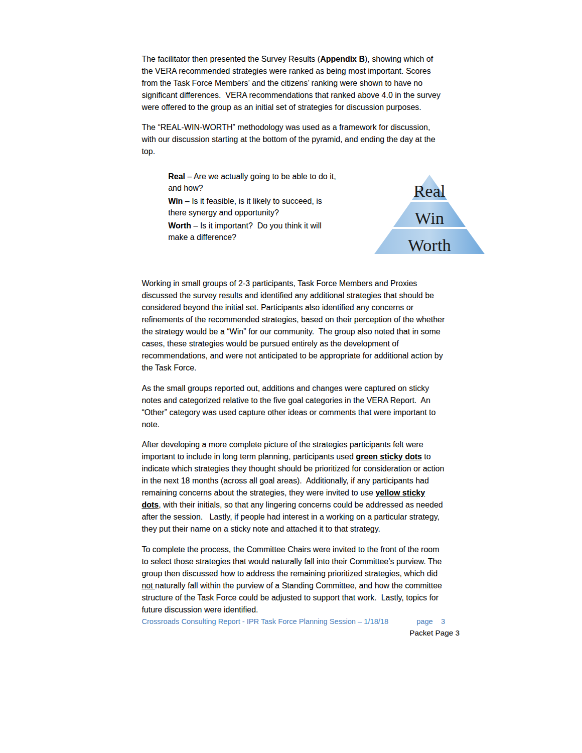The facilitator then presented the Survey Results (Appendix B), showing which of the VERA recommended strategies were ranked as being most important. Scores from the Task Force Members’ and the citizens’ ranking were shown to have no significant differences. VERA recommendations that ranked above 4.0 in the survey were offered to the group as an initial set of strategies for discussion purposes.
The “REAL-WIN-WORTH” methodology was used as a framework for discussion, with our discussion starting at the bottom of the pyramid, and ending the day at the top.
Real – Are we actually going to be able to do it, and how?
Win – Is it feasible, is it likely to succeed, is there synergy and opportunity?
Worth – Is it important? Do you think it will make a difference?
Real Win Worth
Working in small groups of 2-3 participants, Task Force Members and Proxies discussed the survey results and identified any additional strategies that should be considered beyond the initial set. Participants also identified any concerns or refinements of the recommended strategies, based on their perception of the whether the strategy would be a “Win” for our community. The group also noted that in some cases, these strategies would be pursued entirely as the development of recommendations, and were not anticipated to be appropriate for additional action by the Task Force.
As the small groups reported out, additions and changes were captured on sticky notes and categorized relative to the five goal categories in the VERA Report. An “Other” category was used capture other ideas or comments that were important to note.
After developing a more complete picture of the strategies participants felt were important to include in long term planning, participants used green sticky dots to indicate which strategies they thought should be prioritized for consideration or action in the next 18 months (across all goal areas). Additionally, if any participants had remaining concerns about the strategies, they were invited to use yellow sticky dots, with their initials, so that any lingering concerns could be addressed as needed after the session. Lastly, if people had interest in a working on a particular strategy, they put their name on a sticky note and attached it to that strategy.
To complete the process, the Committee Chairs were invited to the front of the room to select those strategies that would naturally fall into their Committee’s purview. The group then discussed how to address the remaining prioritized strategies, which did not naturally fall within the purview of a Standing Committee, and how the committee structure of the Task Force could be adjusted to support that work. Lastly, topics for future discussion were identified.
Crossroads Consulting Report - IPR Task Force Planning Session – 1/18/18 page 3
Packet Page 3